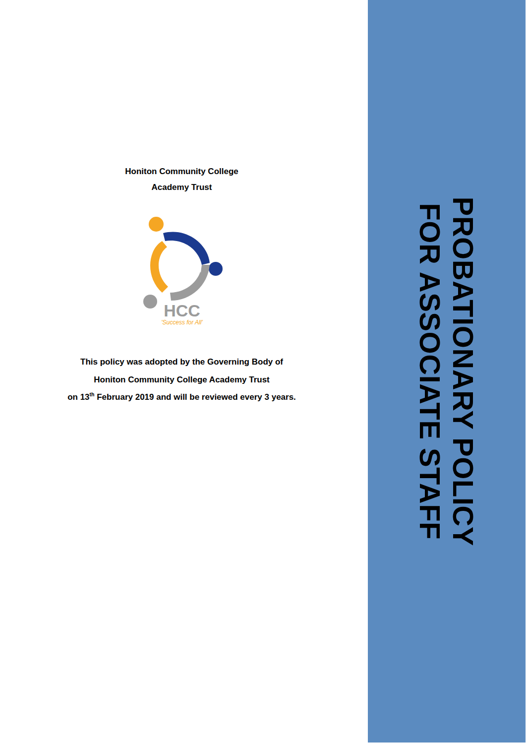PROBATIONARY POLICY FOR ASSOCIATE STAFF
Honiton Community College
Academy Trust
HCC 'Success for All'
This policy was adopted by the Governing Body of
Honiton Community College Academy Trust
on 13th February 2019 and will be reviewed every 3 years.